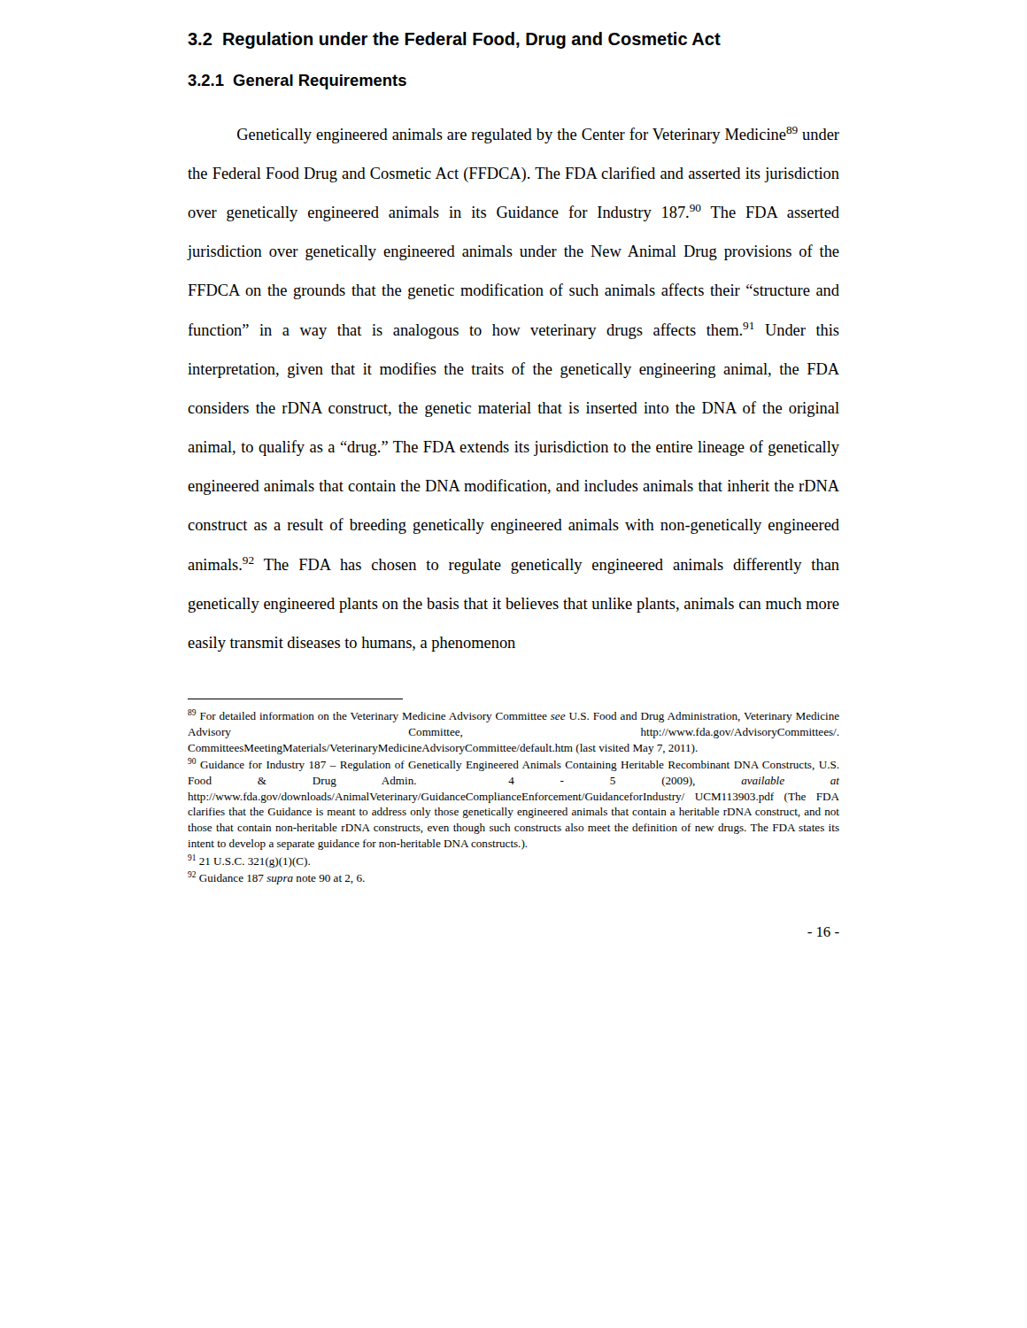3.2 Regulation under the Federal Food, Drug and Cosmetic Act
3.2.1 General Requirements
Genetically engineered animals are regulated by the Center for Veterinary Medicine89 under the Federal Food Drug and Cosmetic Act (FFDCA). The FDA clarified and asserted its jurisdiction over genetically engineered animals in its Guidance for Industry 187.90 The FDA asserted jurisdiction over genetically engineered animals under the New Animal Drug provisions of the FFDCA on the grounds that the genetic modification of such animals affects their “structure and function” in a way that is analogous to how veterinary drugs affects them.91 Under this interpretation, given that it modifies the traits of the genetically engineering animal, the FDA considers the rDNA construct, the genetic material that is inserted into the DNA of the original animal, to qualify as a “drug.” The FDA extends its jurisdiction to the entire lineage of genetically engineered animals that contain the DNA modification, and includes animals that inherit the rDNA construct as a result of breeding genetically engineered animals with non-genetically engineered animals.92 The FDA has chosen to regulate genetically engineered animals differently than genetically engineered plants on the basis that it believes that unlike plants, animals can much more easily transmit diseases to humans, a phenomenon
89 For detailed information on the Veterinary Medicine Advisory Committee see U.S. Food and Drug Administration, Veterinary Medicine Advisory Committee, http://www.fda.gov/AdvisoryCommittees/. CommitteesMeetingMaterials/VeterinaryMedicineAdvisoryCommittee/default.htm (last visited May 7, 2011).
90 Guidance for Industry 187 – Regulation of Genetically Engineered Animals Containing Heritable Recombinant DNA Constructs, U.S. Food & Drug Admin. 4 - 5 (2009), available at http://www.fda.gov/downloads/AnimalVeterinary/GuidanceComplianceEnforcement/GuidanceforIndustry/ UCM113903.pdf (The FDA clarifies that the Guidance is meant to address only those genetically engineered animals that contain a heritable rDNA construct, and not those that contain non-heritable rDNA constructs, even though such constructs also meet the definition of new drugs. The FDA states its intent to develop a separate guidance for non-heritable DNA constructs.).
91 21 U.S.C. 321(g)(1)(C).
92 Guidance 187 supra note 90 at 2, 6.
- 16 -